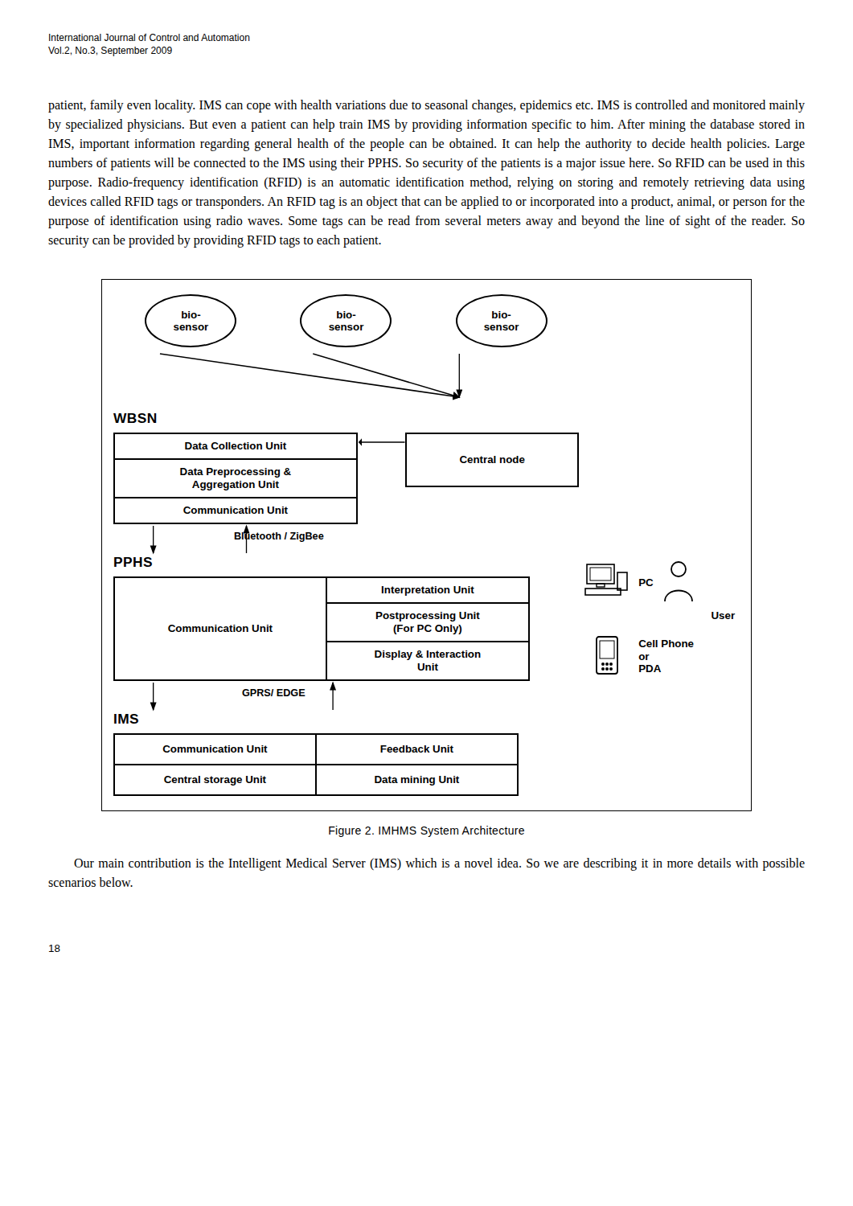International Journal of Control and Automation
Vol.2, No.3, September 2009
patient, family even locality. IMS can cope with health variations due to seasonal changes, epidemics etc. IMS is controlled and monitored mainly by specialized physicians. But even a patient can help train IMS by providing information specific to him. After mining the database stored in IMS, important information regarding general health of the people can be obtained. It can help the authority to decide health policies. Large numbers of patients will be connected to the IMS using their PPHS. So security of the patients is a major issue here. So RFID can be used in this purpose. Radio-frequency identification (RFID) is an automatic identification method, relying on storing and remotely retrieving data using devices called RFID tags or transponders. An RFID tag is an object that can be applied to or incorporated into a product, animal, or person for the purpose of identification using radio waves. Some tags can be read from several meters away and beyond the line of sight of the reader. So security can be provided by providing RFID tags to each patient.
bio-
sensor
bio-
sensor
bio-
sensor
WBSN
Data Collection Unit
Data Preprocessing &
Aggregation Unit
Communication Unit
Central node
Bluetooth / ZigBee
PPHS
Communication Unit
Interpretation Unit
Postprocessing Unit
(For PC Only)
Display & Interaction
Unit
GPRS/ EDGE
IMS
Communication Unit
Feedback Unit
Central storage Unit
Data mining Unit
PC
User
Cell Phone
or
PDA
Figure 2. IMHMS System Architecture
Our main contribution is the Intelligent Medical Server (IMS) which is a novel idea. So we are describing it in more details with possible scenarios below.
18